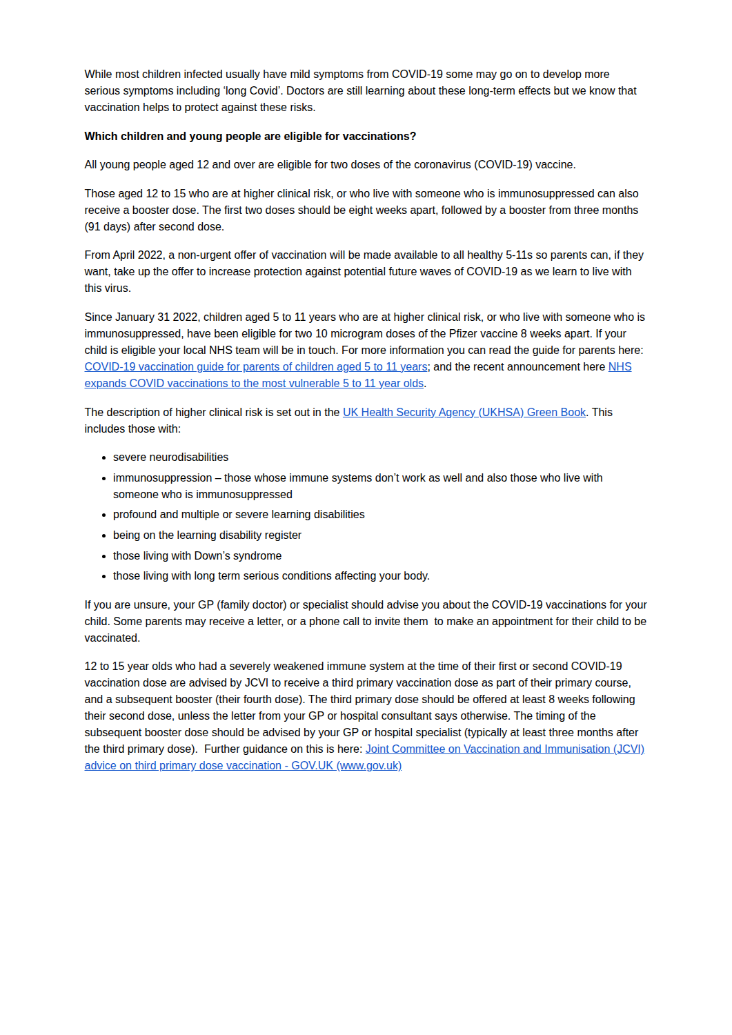While most children infected usually have mild symptoms from COVID-19 some may go on to develop more serious symptoms including ‘long Covid’. Doctors are still learning about these long-term effects but we know that vaccination helps to protect against these risks.
Which children and young people are eligible for vaccinations?
All young people aged 12 and over are eligible for two doses of the coronavirus (COVID-19) vaccine.
Those aged 12 to 15 who are at higher clinical risk, or who live with someone who is immunosuppressed can also receive a booster dose. The first two doses should be eight weeks apart, followed by a booster from three months (91 days) after second dose.
From April 2022, a non-urgent offer of vaccination will be made available to all healthy 5-11s so parents can, if they want, take up the offer to increase protection against potential future waves of COVID-19 as we learn to live with this virus.
Since January 31 2022, children aged 5 to 11 years who are at higher clinical risk, or who live with someone who is immunosuppressed, have been eligible for two 10 microgram doses of the Pfizer vaccine 8 weeks apart. If your child is eligible your local NHS team will be in touch. For more information you can read the guide for parents here: COVID-19 vaccination guide for parents of children aged 5 to 11 years; and the recent announcement here NHS expands COVID vaccinations to the most vulnerable 5 to 11 year olds.
The description of higher clinical risk is set out in the UK Health Security Agency (UKHSA) Green Book. This includes those with:
severe neurodisabilities
immunosuppression – those whose immune systems don’t work as well and also those who live with someone who is immunosuppressed
profound and multiple or severe learning disabilities
being on the learning disability register
those living with Down’s syndrome
those living with long term serious conditions affecting your body.
If you are unsure, your GP (family doctor) or specialist should advise you about the COVID-19 vaccinations for your child. Some parents may receive a letter, or a phone call to invite them to make an appointment for their child to be vaccinated.
12 to 15 year olds who had a severely weakened immune system at the time of their first or second COVID-19 vaccination dose are advised by JCVI to receive a third primary vaccination dose as part of their primary course, and a subsequent booster (their fourth dose). The third primary dose should be offered at least 8 weeks following their second dose, unless the letter from your GP or hospital consultant says otherwise. The timing of the subsequent booster dose should be advised by your GP or hospital specialist (typically at least three months after the third primary dose). Further guidance on this is here: Joint Committee on Vaccination and Immunisation (JCVI) advice on third primary dose vaccination - GOV.UK (www.gov.uk)